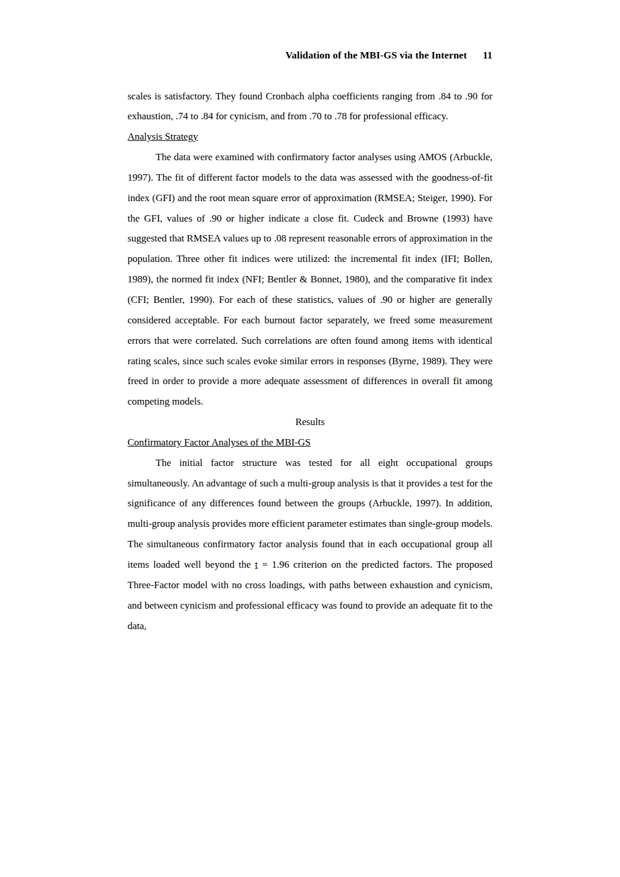Validation of the MBI-GS via the Internet11
scales is satisfactory. They found Cronbach alpha coefficients ranging from .84 to .90 for exhaustion, .74 to .84 for cynicism, and from .70 to .78 for professional efficacy.
Analysis Strategy
The data were examined with confirmatory factor analyses using AMOS (Arbuckle, 1997). The fit of different factor models to the data was assessed with the goodness-of-fit index (GFI) and the root mean square error of approximation (RMSEA; Steiger, 1990). For the GFI, values of .90 or higher indicate a close fit. Cudeck and Browne (1993) have suggested that RMSEA values up to .08 represent reasonable errors of approximation in the population. Three other fit indices were utilized: the incremental fit index (IFI; Bollen, 1989), the normed fit index (NFI; Bentler & Bonnet, 1980), and the comparative fit index (CFI; Bentler, 1990). For each of these statistics, values of .90 or higher are generally considered acceptable. For each burnout factor separately, we freed some measurement errors that were correlated. Such correlations are often found among items with identical rating scales, since such scales evoke similar errors in responses (Byrne, 1989). They were freed in order to provide a more adequate assessment of differences in overall fit among competing models.
Results
Confirmatory Factor Analyses of the MBI-GS
The initial factor structure was tested for all eight occupational groups simultaneously. An advantage of such a multi-group analysis is that it provides a test for the significance of any differences found between the groups (Arbuckle, 1997). In addition, multi-group analysis provides more efficient parameter estimates than single-group models. The simultaneous confirmatory factor analysis found that in each occupational group all items loaded well beyond the t = 1.96 criterion on the predicted factors. The proposed Three-Factor model with no cross loadings, with paths between exhaustion and cynicism, and between cynicism and professional efficacy was found to provide an adequate fit to the data,